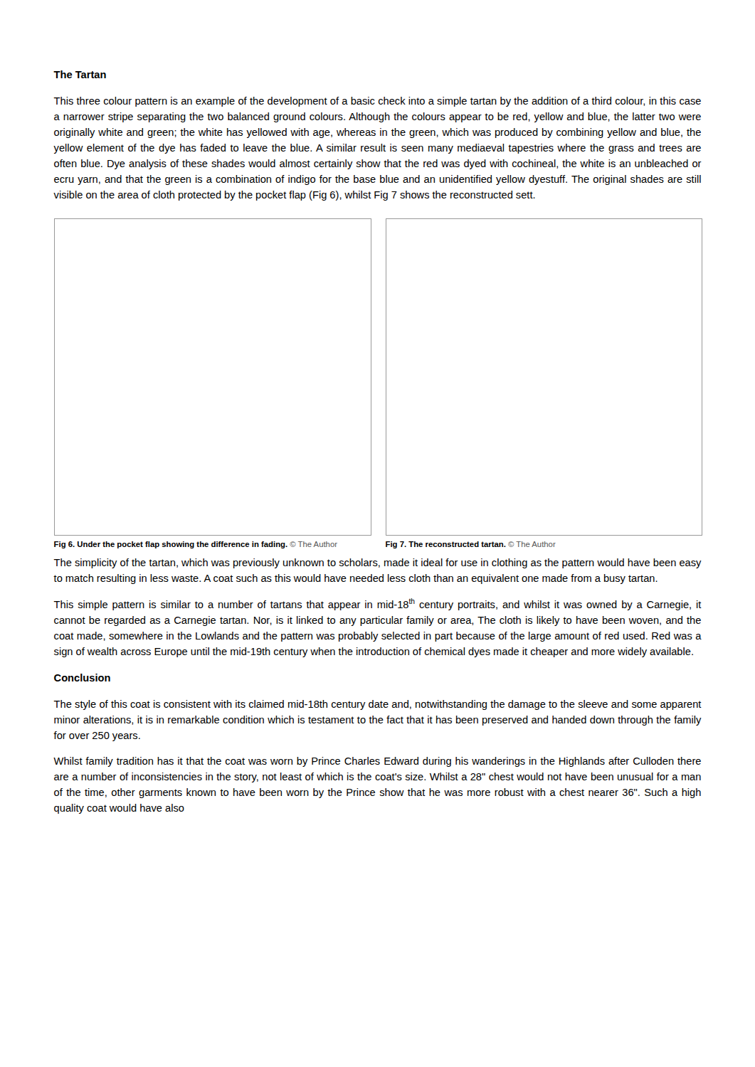The Tartan
This three colour pattern is an example of the development of a basic check into a simple tartan by the addition of a third colour, in this case a narrower stripe separating the two balanced ground colours. Although the colours appear to be red, yellow and blue, the latter two were originally white and green; the white has yellowed with age, whereas in the green, which was produced by combining yellow and blue, the yellow element of the dye has faded to leave the blue. A similar result is seen many mediaeval tapestries where the grass and trees are often blue. Dye analysis of these shades would almost certainly show that the red was dyed with cochineal, the white is an unbleached or ecru yarn, and that the green is a combination of indigo for the base blue and an unidentified yellow dyestuff. The original shades are still visible on the area of cloth protected by the pocket flap (Fig 6), whilst Fig 7 shows the reconstructed sett.
Fig 6. Under the pocket flap showing the difference in fading. © The Author
Fig 7. The reconstructed tartan. © The Author
The simplicity of the tartan, which was previously unknown to scholars, made it ideal for use in clothing as the pattern would have been easy to match resulting in less waste. A coat such as this would have needed less cloth than an equivalent one made from a busy tartan.
This simple pattern is similar to a number of tartans that appear in mid-18th century portraits, and whilst it was owned by a Carnegie, it cannot be regarded as a Carnegie tartan. Nor, is it linked to any particular family or area, The cloth is likely to have been woven, and the coat made, somewhere in the Lowlands and the pattern was probably selected in part because of the large amount of red used. Red was a sign of wealth across Europe until the mid-19th century when the introduction of chemical dyes made it cheaper and more widely available.
Conclusion
The style of this coat is consistent with its claimed mid-18th century date and, notwithstanding the damage to the sleeve and some apparent minor alterations, it is in remarkable condition which is testament to the fact that it has been preserved and handed down through the family for over 250 years.
Whilst family tradition has it that the coat was worn by Prince Charles Edward during his wanderings in the Highlands after Culloden there are a number of inconsistencies in the story, not least of which is the coat's size. Whilst a 28" chest would not have been unusual for a man of the time, other garments known to have been worn by the Prince show that he was more robust with a chest nearer 36". Such a high quality coat would have also